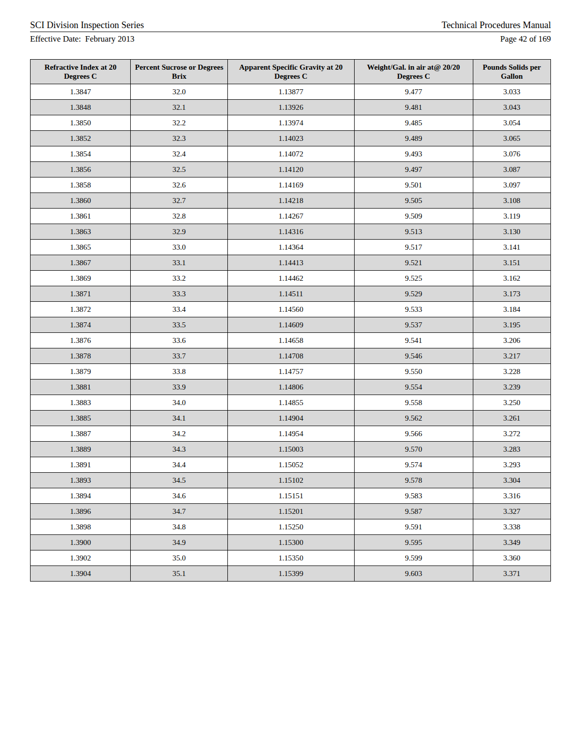SCI Division Inspection Series Technical Procedures Manual
Effective Date: February 2013 Page 42 of 169
| Refractive Index at 20 Degrees C | Percent Sucrose or Degrees Brix | Apparent Specific Gravity at 20 Degrees C | Weight/Gal. in air at@ 20/20 Degrees C | Pounds Solids per Gallon |
| --- | --- | --- | --- | --- |
| 1.3847 | 32.0 | 1.13877 | 9.477 | 3.033 |
| 1.3848 | 32.1 | 1.13926 | 9.481 | 3.043 |
| 1.3850 | 32.2 | 1.13974 | 9.485 | 3.054 |
| 1.3852 | 32.3 | 1.14023 | 9.489 | 3.065 |
| 1.3854 | 32.4 | 1.14072 | 9.493 | 3.076 |
| 1.3856 | 32.5 | 1.14120 | 9.497 | 3.087 |
| 1.3858 | 32.6 | 1.14169 | 9.501 | 3.097 |
| 1.3860 | 32.7 | 1.14218 | 9.505 | 3.108 |
| 1.3861 | 32.8 | 1.14267 | 9.509 | 3.119 |
| 1.3863 | 32.9 | 1.14316 | 9.513 | 3.130 |
| 1.3865 | 33.0 | 1.14364 | 9.517 | 3.141 |
| 1.3867 | 33.1 | 1.14413 | 9.521 | 3.151 |
| 1.3869 | 33.2 | 1.14462 | 9.525 | 3.162 |
| 1.3871 | 33.3 | 1.14511 | 9.529 | 3.173 |
| 1.3872 | 33.4 | 1.14560 | 9.533 | 3.184 |
| 1.3874 | 33.5 | 1.14609 | 9.537 | 3.195 |
| 1.3876 | 33.6 | 1.14658 | 9.541 | 3.206 |
| 1.3878 | 33.7 | 1.14708 | 9.546 | 3.217 |
| 1.3879 | 33.8 | 1.14757 | 9.550 | 3.228 |
| 1.3881 | 33.9 | 1.14806 | 9.554 | 3.239 |
| 1.3883 | 34.0 | 1.14855 | 9.558 | 3.250 |
| 1.3885 | 34.1 | 1.14904 | 9.562 | 3.261 |
| 1.3887 | 34.2 | 1.14954 | 9.566 | 3.272 |
| 1.3889 | 34.3 | 1.15003 | 9.570 | 3.283 |
| 1.3891 | 34.4 | 1.15052 | 9.574 | 3.293 |
| 1.3893 | 34.5 | 1.15102 | 9.578 | 3.304 |
| 1.3894 | 34.6 | 1.15151 | 9.583 | 3.316 |
| 1.3896 | 34.7 | 1.15201 | 9.587 | 3.327 |
| 1.3898 | 34.8 | 1.15250 | 9.591 | 3.338 |
| 1.3900 | 34.9 | 1.15300 | 9.595 | 3.349 |
| 1.3902 | 35.0 | 1.15350 | 9.599 | 3.360 |
| 1.3904 | 35.1 | 1.15399 | 9.603 | 3.371 |